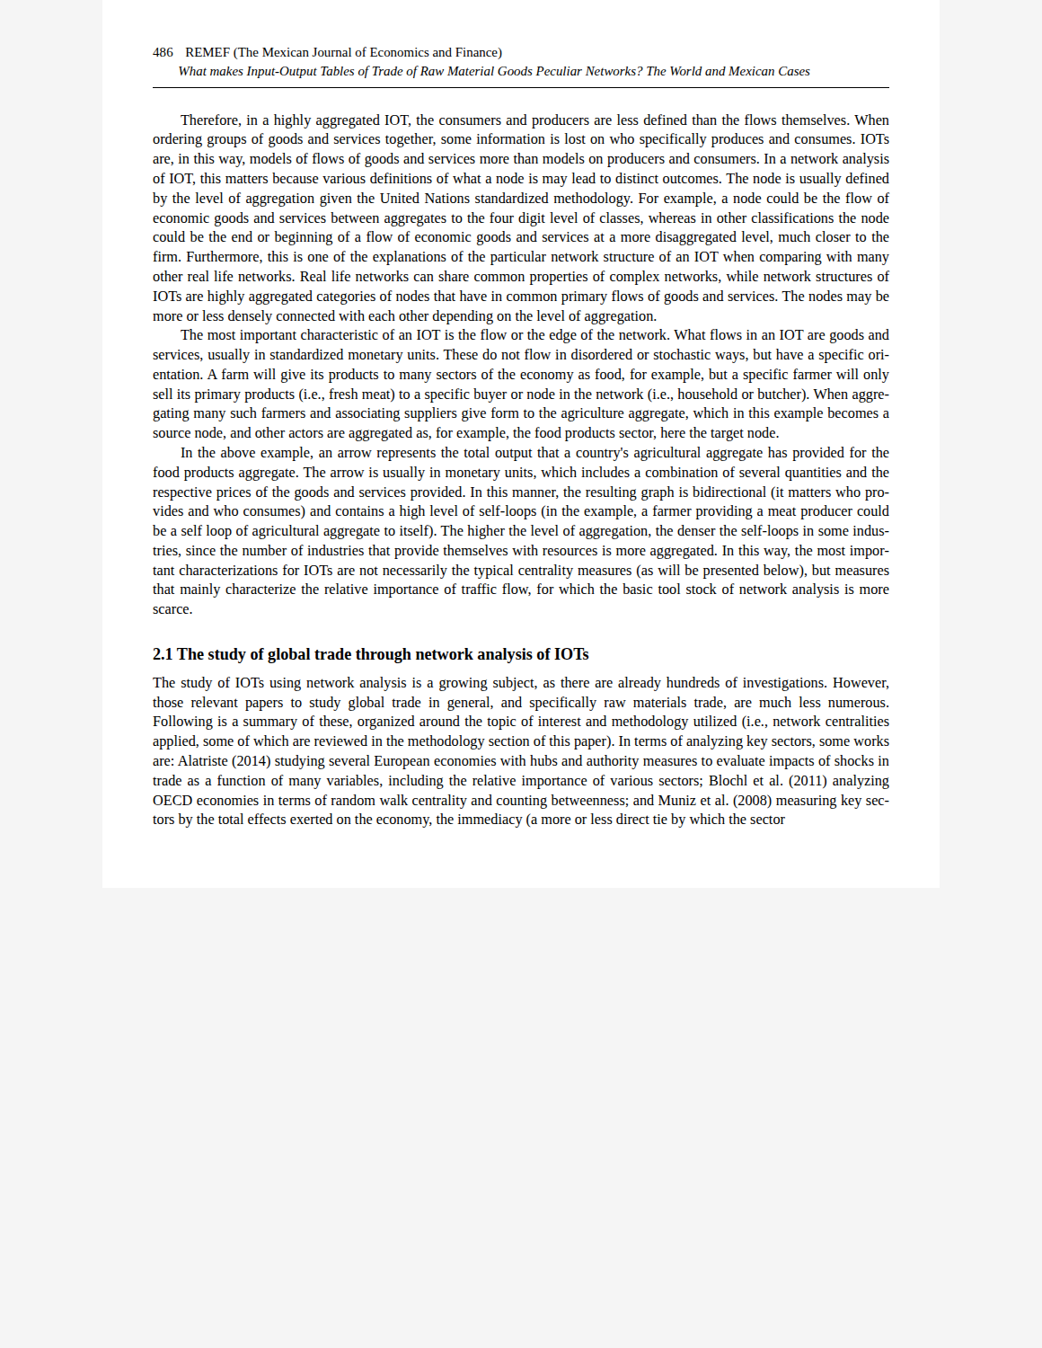486 REMEF (The Mexican Journal of Economics and Finance)
What makes Input-Output Tables of Trade of Raw Material Goods Peculiar Networks? The World and Mexican Cases
Therefore, in a highly aggregated IOT, the consumers and producers are less defined than the flows themselves. When ordering groups of goods and services together, some information is lost on who specifically produces and consumes. IOTs are, in this way, models of flows of goods and services more than models on producers and consumers. In a network analysis of IOT, this matters because various definitions of what a node is may lead to distinct outcomes. The node is usually defined by the level of aggregation given the United Nations standardized methodology. For example, a node could be the flow of economic goods and services between aggregates to the four digit level of classes, whereas in other classifications the node could be the end or beginning of a flow of economic goods and services at a more disaggregated level, much closer to the firm. Furthermore, this is one of the explanations of the particular network structure of an IOT when comparing with many other real life networks. Real life networks can share common properties of complex networks, while network structures of IOTs are highly aggregated categories of nodes that have in common primary flows of goods and services. The nodes may be more or less densely connected with each other depending on the level of aggregation.
The most important characteristic of an IOT is the flow or the edge of the network. What flows in an IOT are goods and services, usually in standardized monetary units. These do not flow in disordered or stochastic ways, but have a specific orientation. A farm will give its products to many sectors of the economy as food, for example, but a specific farmer will only sell its primary products (i.e., fresh meat) to a specific buyer or node in the network (i.e., household or butcher). When aggregating many such farmers and associating suppliers give form to the agriculture aggregate, which in this example becomes a source node, and other actors are aggregated as, for example, the food products sector, here the target node.
In the above example, an arrow represents the total output that a country's agricultural aggregate has provided for the food products aggregate. The arrow is usually in monetary units, which includes a combination of several quantities and the respective prices of the goods and services provided. In this manner, the resulting graph is bidirectional (it matters who provides and who consumes) and contains a high level of self-loops (in the example, a farmer providing a meat producer could be a self loop of agricultural aggregate to itself). The higher the level of aggregation, the denser the self-loops in some industries, since the number of industries that provide themselves with resources is more aggregated. In this way, the most important characterizations for IOTs are not necessarily the typical centrality measures (as will be presented below), but measures that mainly characterize the relative importance of traffic flow, for which the basic tool stock of network analysis is more scarce.
2.1 The study of global trade through network analysis of IOTs
The study of IOTs using network analysis is a growing subject, as there are already hundreds of investigations. However, those relevant papers to study global trade in general, and specifically raw materials trade, are much less numerous. Following is a summary of these, organized around the topic of interest and methodology utilized (i.e., network centralities applied, some of which are reviewed in the methodology section of this paper). In terms of analyzing key sectors, some works are: Alatriste (2014) studying several European economies with hubs and authority measures to evaluate impacts of shocks in trade as a function of many variables, including the relative importance of various sectors; Blochl et al. (2011) analyzing OECD economies in terms of random walk centrality and counting betweenness; and Muniz et al. (2008) measuring key sectors by the total effects exerted on the economy, the immediacy (a more or less direct tie by which the sector